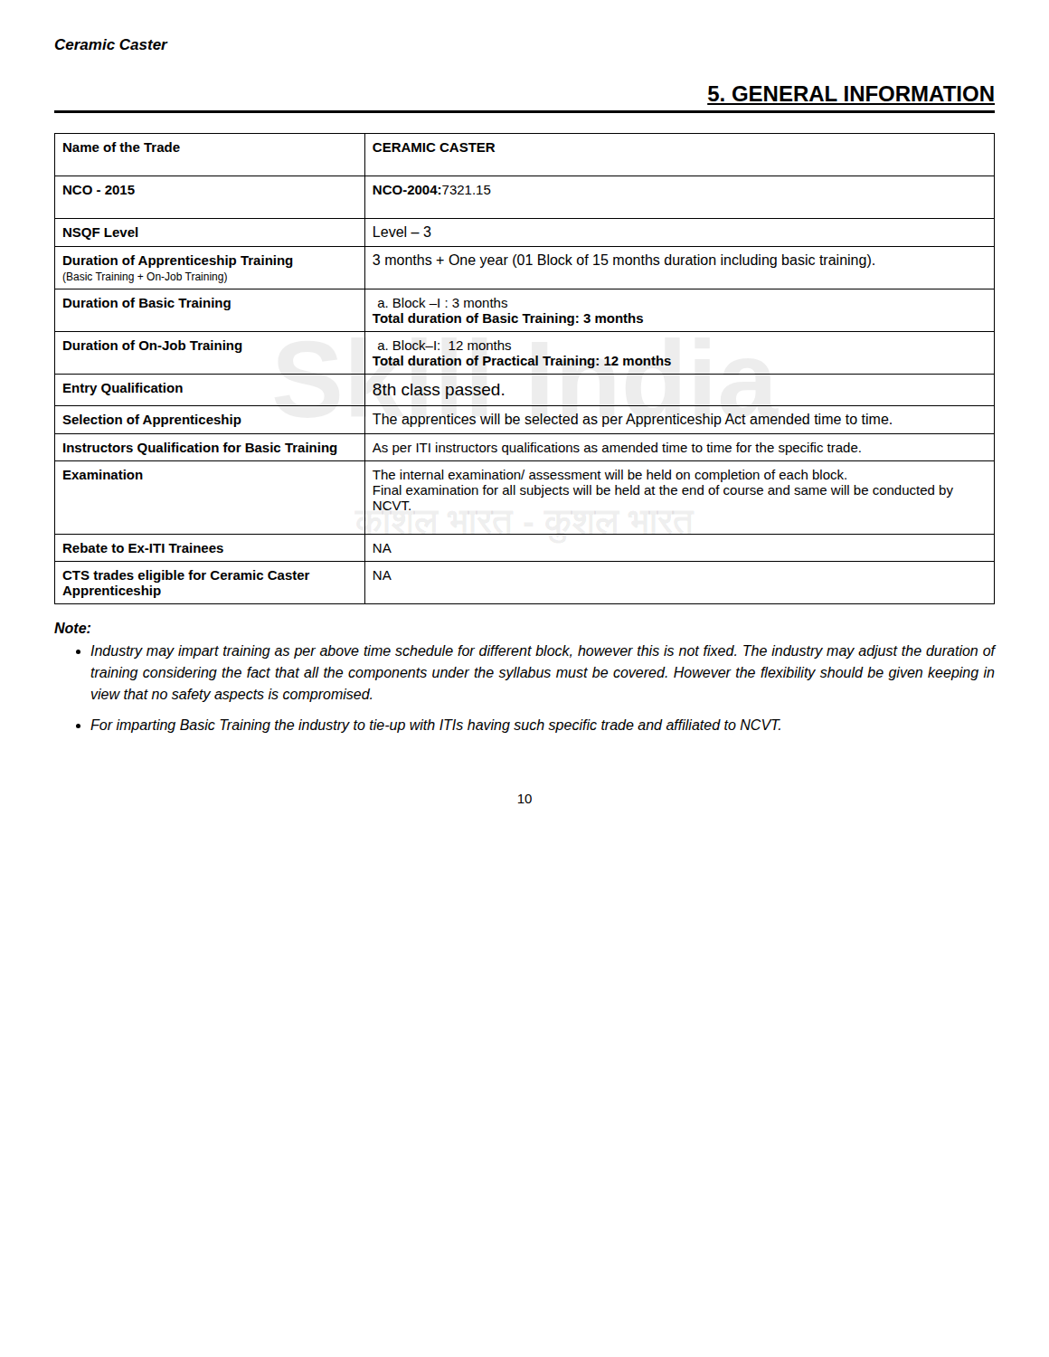Skill India
कौशल भारत - कुशल भारत
Ceramic Caster
5. GENERAL INFORMATION
| Name of the Trade | CERAMIC CASTER |
| NCO - 2015 | NCO-2004: 7321.15 |
| NSQF Level | Level – 3 |
| Duration of Apprenticeship Training (Basic Training + On-Job Training) | 3 months + One year (01 Block of 15 months duration including basic training). |
| Duration of Basic Training | Block –I : 3 months Total duration of Basic Training: 3 months |
| Duration of On-Job Training | Block–I: 12 months Total duration of Practical Training: 12 months |
| Entry Qualification | 8th class passed. |
| Selection of Apprenticeship | The apprentices will be selected as per Apprenticeship Act amended time to time. |
| Instructors Qualification for Basic Training | As per ITI instructors qualifications as amended time to time for the specific trade. |
| Examination | The internal examination/ assessment will be held on completion of each block. Final examination for all subjects will be held at the end of course and same will be conducted by NCVT. |
| Rebate to Ex-ITI Trainees | NA |
| CTS trades eligible for Ceramic Caster Apprenticeship | NA |
Note:
Industry may impart training as per above time schedule for different block, however this is not fixed. The industry may adjust the duration of training considering the fact that all the components under the syllabus must be covered. However the flexibility should be given keeping in view that no safety aspects is compromised.
For imparting Basic Training the industry to tie-up with ITIs having such specific trade and affiliated to NCVT.
10